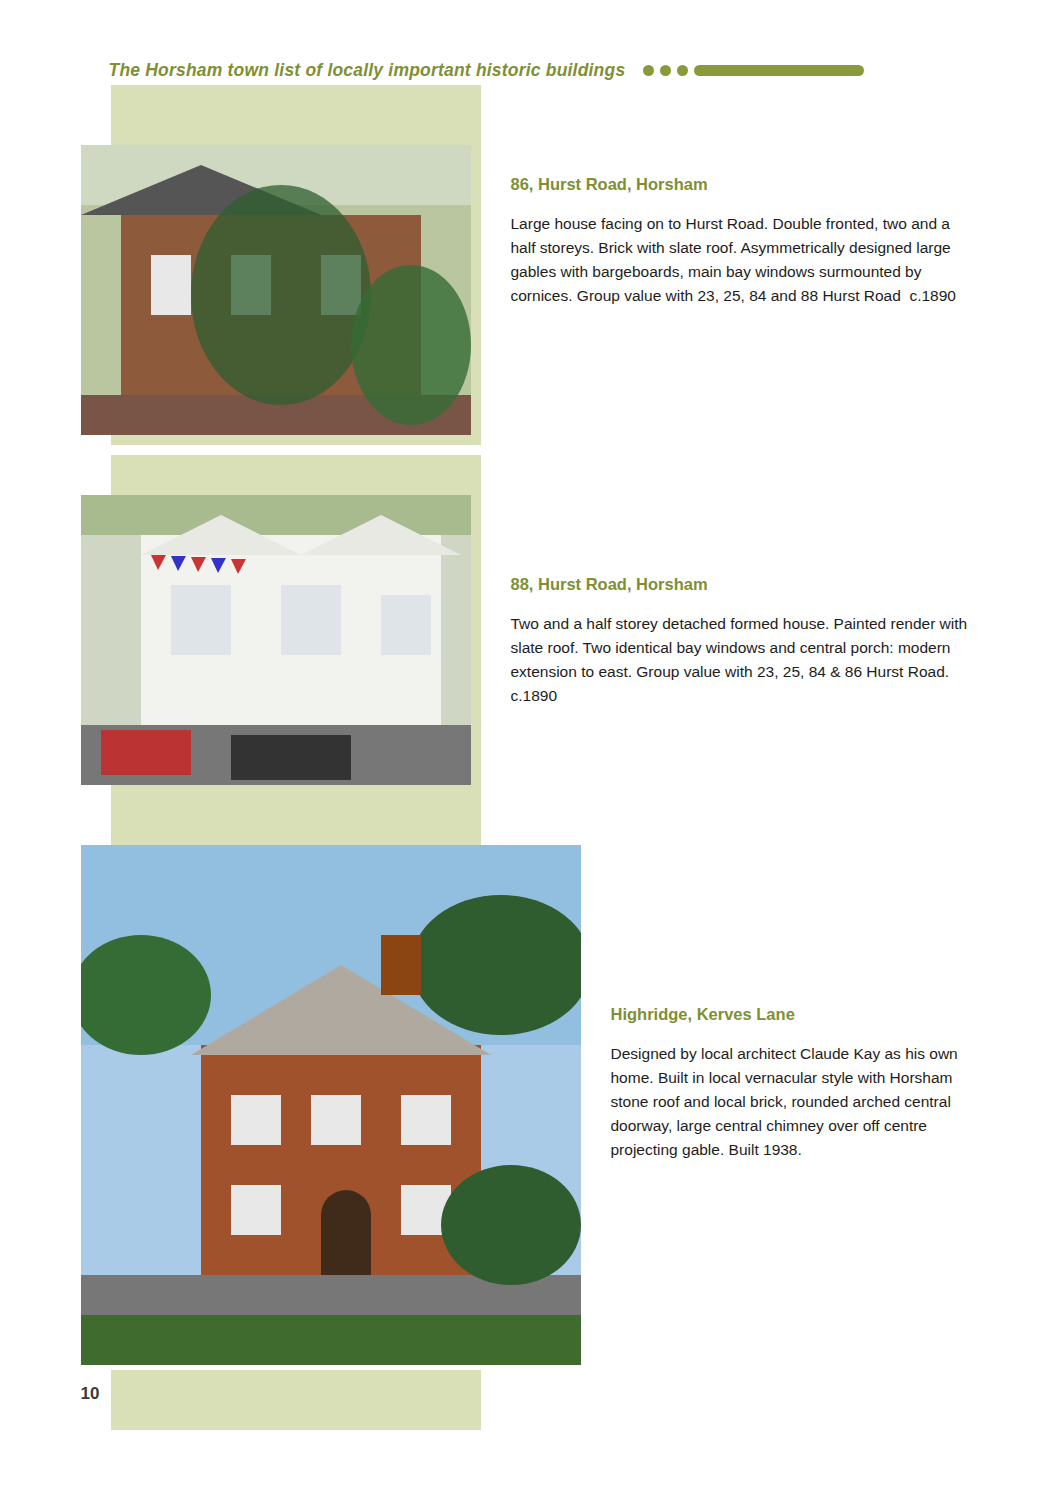The Horsham town list of locally important historic buildings
86, Hurst Road, Horsham
Large house facing on to Hurst Road. Double fronted, two and a half storeys. Brick with slate roof. Asymmetrically designed large gables with bargeboards, main bay windows surmounted by cornices. Group value with 23, 25, 84 and 88 Hurst Road c.1890
88, Hurst Road, Horsham
Two and a half storey detached formed house. Painted render with slate roof. Two identical bay windows and central porch: modern extension to east. Group value with 23, 25, 84 & 86 Hurst Road. c.1890
Highridge, Kerves Lane
Designed by local architect Claude Kay as his own home. Built in local vernacular style with Horsham stone roof and local brick, rounded arched central doorway, large central chimney over off centre projecting gable. Built 1938.
10